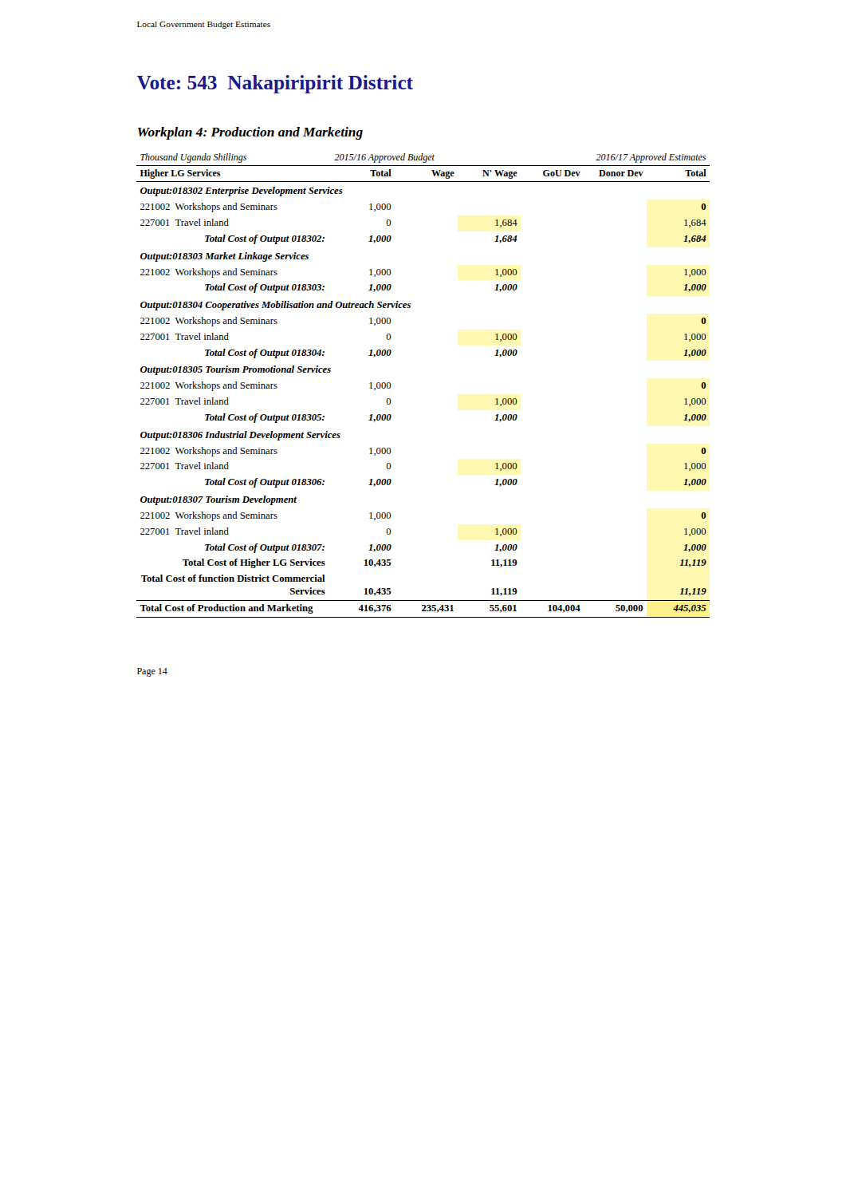Local Government Budget Estimates
Vote: 543 Nakapiripirit District
Workplan 4: Production and Marketing
| Thousand Uganda Shillings | 2015/16 Approved Budget | | 2016/17 Approved Estimates |
| Higher LG Services | Total | Wage | N' Wage | GoU Dev | Donor Dev | Total |
| Output:018302 Enterprise Development Services |
| 221002 Workshops and Seminars | 1,000 | | | | | 0 |
| 227001 Travel inland | 0 | | 1,684 | | | 1,684 |
| Total Cost of Output 018302: | 1,000 | | 1,684 | | | 1,684 |
| Output:018303 Market Linkage Services |
| 221002 Workshops and Seminars | 1,000 | | 1,000 | | | 1,000 |
| Total Cost of Output 018303: | 1,000 | | 1,000 | | | 1,000 |
| Output:018304 Cooperatives Mobilisation and Outreach Services |
| 221002 Workshops and Seminars | 1,000 | | | | | 0 |
| 227001 Travel inland | 0 | | 1,000 | | | 1,000 |
| Total Cost of Output 018304: | 1,000 | | 1,000 | | | 1,000 |
| Output:018305 Tourism Promotional Services |
| 221002 Workshops and Seminars | 1,000 | | | | | 0 |
| 227001 Travel inland | 0 | | 1,000 | | | 1,000 |
| Total Cost of Output 018305: | 1,000 | | 1,000 | | | 1,000 |
| Output:018306 Industrial Development Services |
| 221002 Workshops and Seminars | 1,000 | | | | | 0 |
| 227001 Travel inland | 0 | | 1,000 | | | 1,000 |
| Total Cost of Output 018306: | 1,000 | | 1,000 | | | 1,000 |
| Output:018307 Tourism Development |
| 221002 Workshops and Seminars | 1,000 | | | | | 0 |
| 227001 Travel inland | 0 | | 1,000 | | | 1,000 |
| Total Cost of Output 018307: | 1,000 | | 1,000 | | | 1,000 |
| Total Cost of Higher LG Services | 10,435 | | 11,119 | | | 11,119 |
| Total Cost of function District Commercial Services | 10,435 | | 11,119 | | | 11,119 |
| Total Cost of Production and Marketing | 416,376 | 235,431 | 55,601 | 104,004 | 50,000 | 445,035 |
Page 14